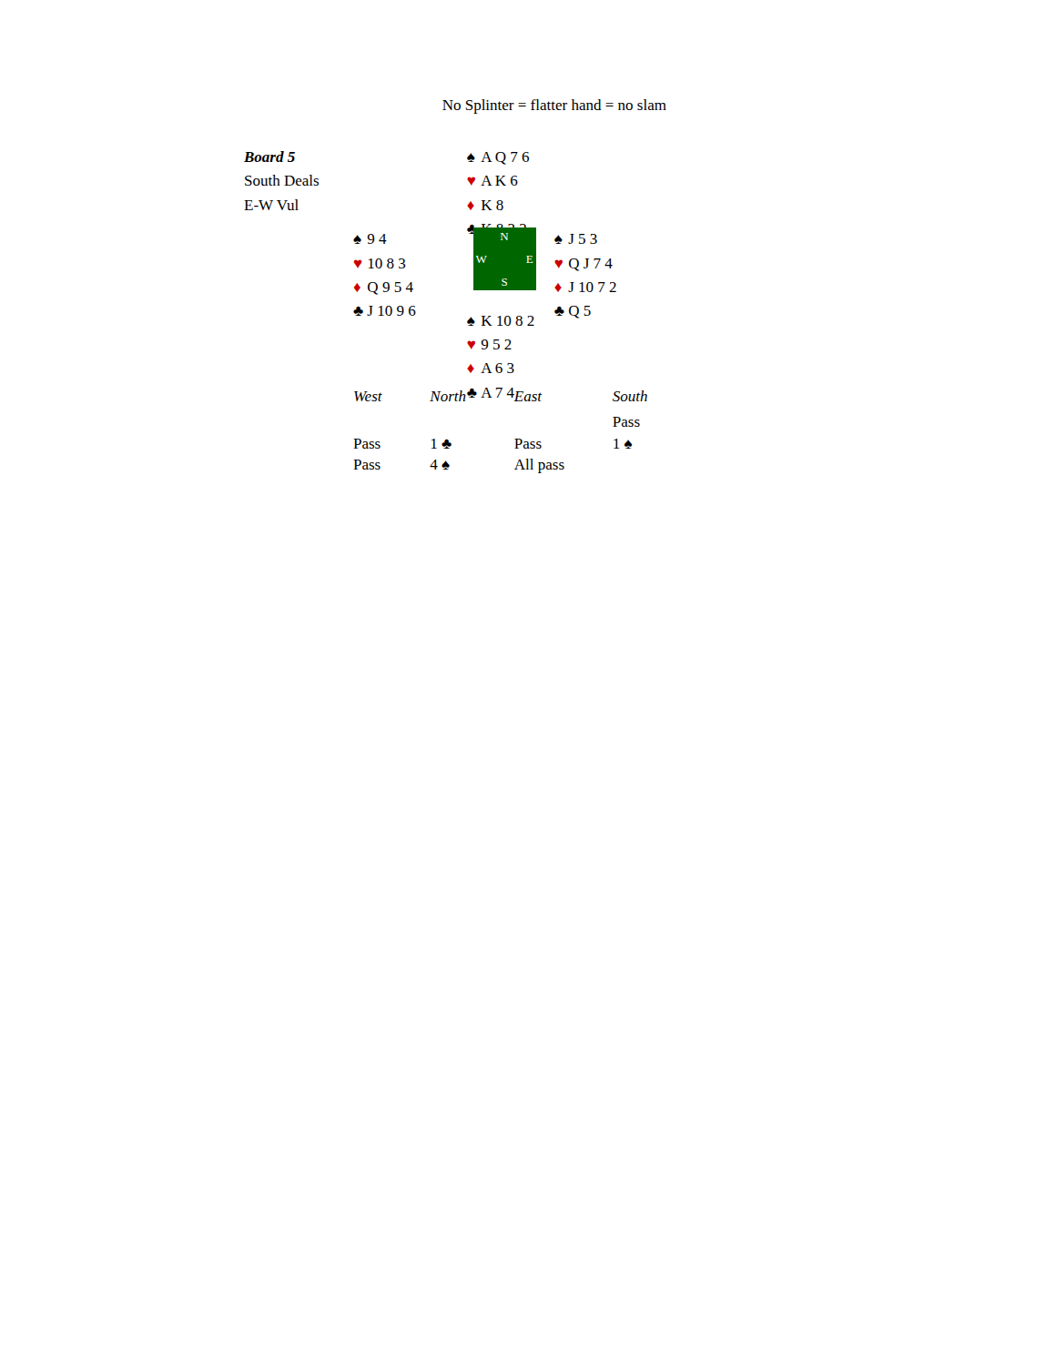No Splinter = flatter hand = no slam
Board 5
South Deals
E-W Vul
♠A Q 7 6
♥A K 6
♦K 8
♣K 8 3 2
♠9 4
♥10 8 3
♦Q 9 5 4
♣J 10 9 6
N W E S
♠J 5 3
♥Q J 7 4
♦J 10 7 2
♣Q 5
♠K 10 8 2
♥9 5 2
♦A 6 3
♣A 7 4
| West | North | East | South |
| --- | --- | --- | --- |
| | | | Pass |
| Pass | 1 ♣ | Pass | 1 ♠ |
| Pass | 4 ♠ | All pass | |